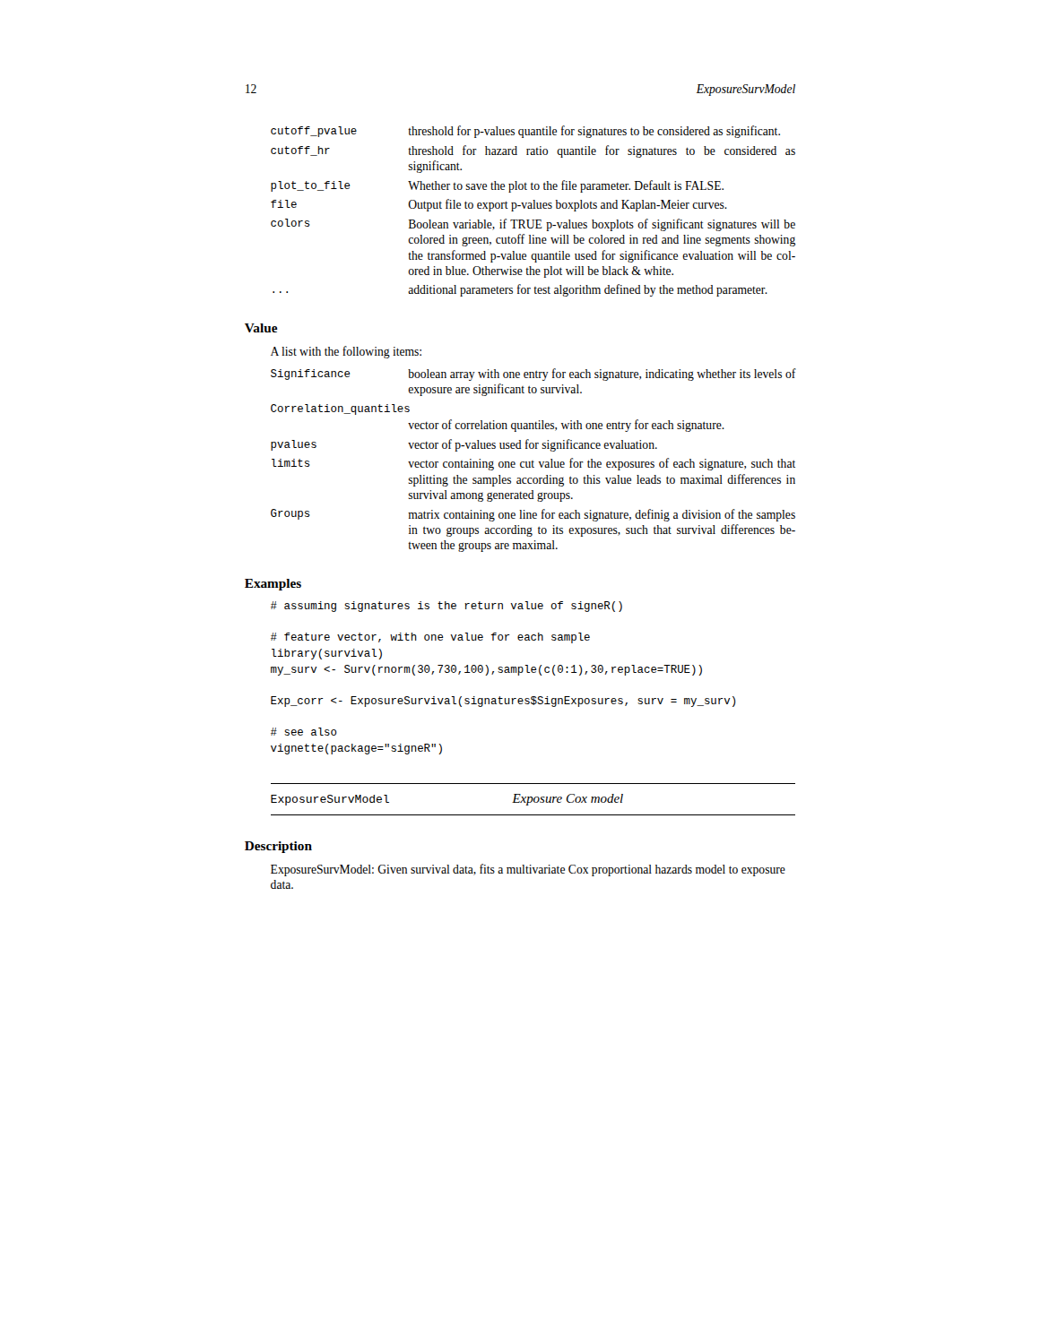12 ExposureSurvModel
cutoff_pvalue
threshold for p-values quantile for signatures to be considered as significant.
cutoff_hr
threshold for hazard ratio quantile for signatures to be considered as significant.
plot_to_file
Whether to save the plot to the file parameter. Default is FALSE.
file
Output file to export p-values boxplots and Kaplan-Meier curves.
colors
Boolean variable, if TRUE p-values boxplots of significant signatures will be colored in green, cutoff line will be colored in red and line segments showing the transformed p-value quantile used for significance evaluation will be colored in blue. Otherwise the plot will be black & white.
...
additional parameters for test algorithm defined by the method parameter.
Value
A list with the following items:
Significance
boolean array with one entry for each signature, indicating whether its levels of exposure are significant to survival.
Correlation_quantiles
vector of correlation quantiles, with one entry for each signature.
pvalues
vector of p-values used for significance evaluation.
limits
vector containing one cut value for the exposures of each signature, such that splitting the samples according to this value leads to maximal differences in survival among generated groups.
Groups
matrix containing one line for each signature, definig a division of the samples in two groups according to its exposures, such that survival differences between the groups are maximal.
Examples
# assuming signatures is the return value of signeR()

# feature vector, with one value for each sample
library(survival)
my_surv <- Surv(rnorm(30,730,100),sample(c(0:1),30,replace=TRUE))

Exp_corr <- ExposureSurvival(signatures$SignExposures, surv = my_surv)

# see also
vignette(package="signeR")
ExposureSurvModel Exposure Cox model
Description
ExposureSurvModel: Given survival data, fits a multivariate Cox proportional hazards model to exposure data.